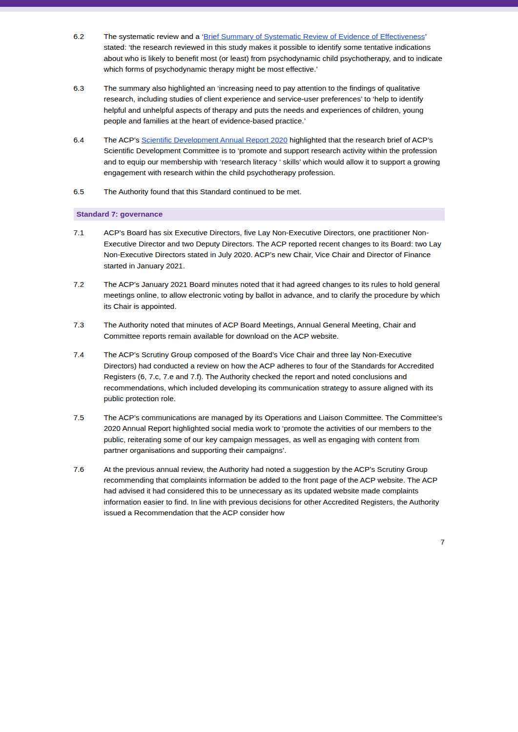6.2
The systematic review and a ‘Brief Summary of Systematic Review of Evidence of Effectiveness’ stated: ‘the research reviewed in this study makes it possible to identify some tentative indications about who is likely to benefit most (or least) from psychodynamic child psychotherapy, and to indicate which forms of psychodynamic therapy might be most effective.’
6.3
The summary also highlighted an ‘increasing need to pay attention to the findings of qualitative research, including studies of client experience and service-user preferences’ to ‘help to identify helpful and unhelpful aspects of therapy and puts the needs and experiences of children, young people and families at the heart of evidence-based practice.’
6.4
The ACP’s Scientific Development Annual Report 2020 highlighted that the research brief of ACP’s Scientific Development Committee is to ‘promote and support research activity within the profession and to equip our membership with ‘research literacy ‘ skills’ which would allow it to support a growing engagement with research within the child psychotherapy profession.
6.5
The Authority found that this Standard continued to be met.
Standard 7: governance
7.1
ACP’s Board has six Executive Directors, five Lay Non-Executive Directors, one practitioner Non-Executive Director and two Deputy Directors. The ACP reported recent changes to its Board: two Lay Non-Executive Directors stated in July 2020. ACP’s new Chair, Vice Chair and Director of Finance started in January 2021.
7.2
The ACP’s January 2021 Board minutes noted that it had agreed changes to its rules to hold general meetings online, to allow electronic voting by ballot in advance, and to clarify the procedure by which its Chair is appointed.
7.3
The Authority noted that minutes of ACP Board Meetings, Annual General Meeting, Chair and Committee reports remain available for download on the ACP website.
7.4
The ACP’s Scrutiny Group composed of the Board’s Vice Chair and three lay Non-Executive Directors) had conducted a review on how the ACP adheres to four of the Standards for Accredited Registers (6, 7.c, 7.e and 7.f). The Authority checked the report and noted conclusions and recommendations, which included developing its communication strategy to assure aligned with its public protection role.
7.5
The ACP’s communications are managed by its Operations and Liaison Committee. The Committee’s 2020 Annual Report highlighted social media work to ‘promote the activities of our members to the public, reiterating some of our key campaign messages, as well as engaging with content from partner organisations and supporting their campaigns’.
7.6
At the previous annual review, the Authority had noted a suggestion by the ACP’s Scrutiny Group recommending that complaints information be added to the front page of the ACP website. The ACP had advised it had considered this to be unnecessary as its updated website made complaints information easier to find. In line with previous decisions for other Accredited Registers, the Authority issued a Recommendation that the ACP consider how
7